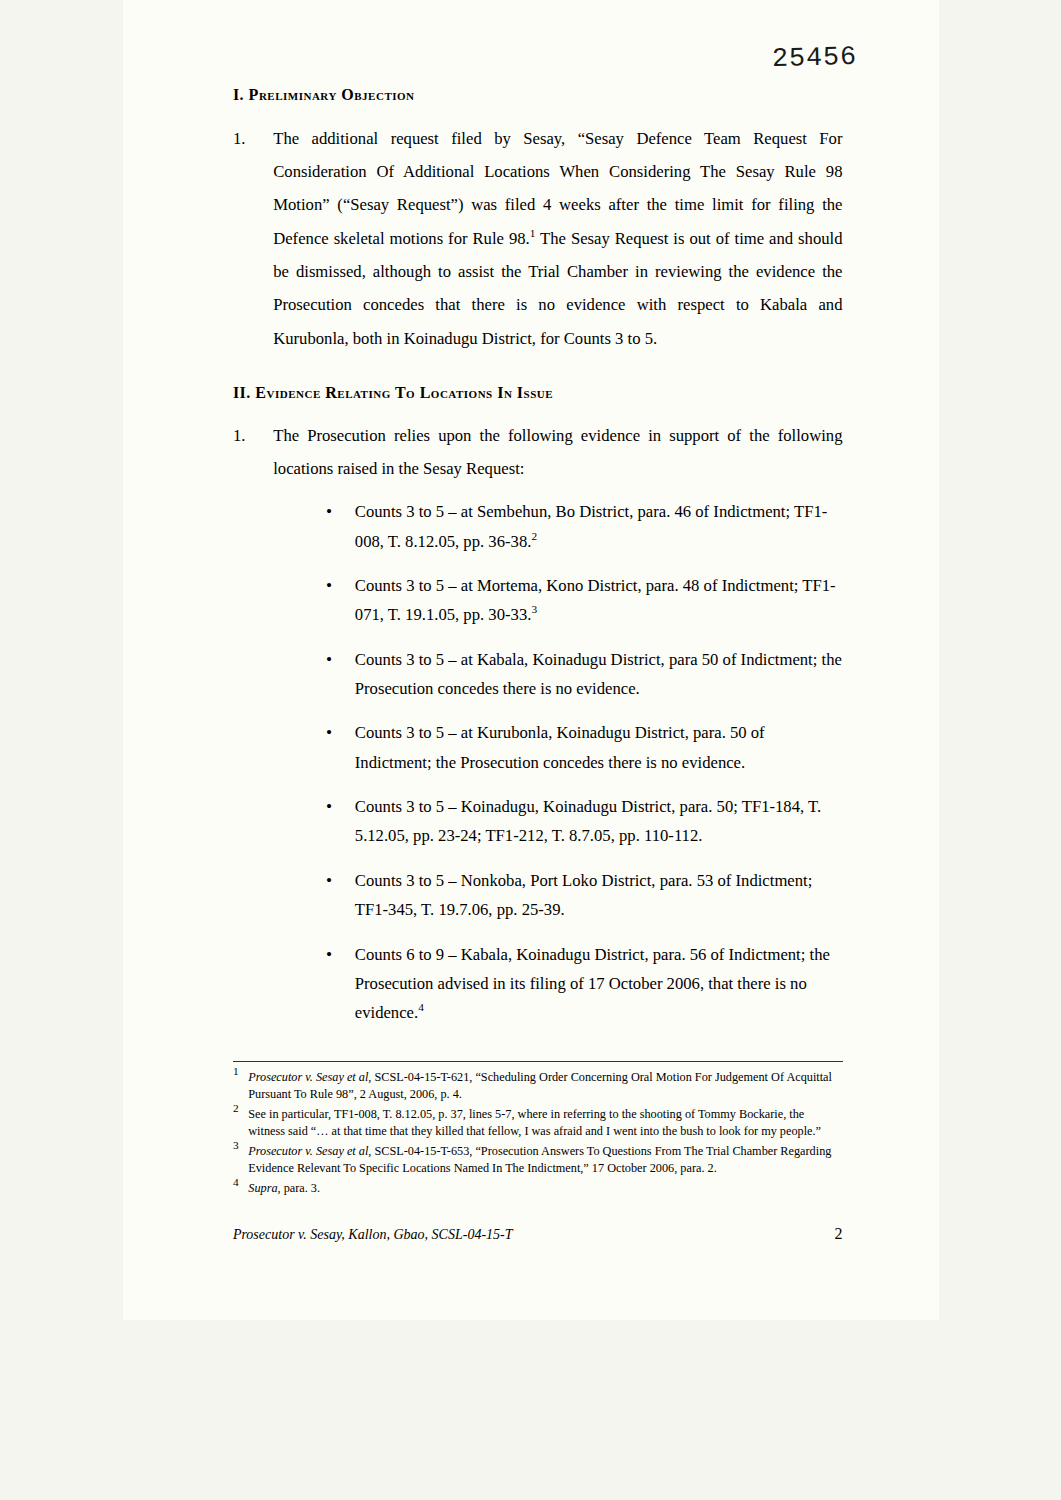25456
I. Preliminary Objection
The additional request filed by Sesay, “Sesay Defence Team Request For Consideration Of Additional Locations When Considering The Sesay Rule 98 Motion” (“Sesay Request”) was filed 4 weeks after the time limit for filing the Defence skeletal motions for Rule 98.1 The Sesay Request is out of time and should be dismissed, although to assist the Trial Chamber in reviewing the evidence the Prosecution concedes that there is no evidence with respect to Kabala and Kurubonla, both in Koinadugu District, for Counts 3 to 5.
II. Evidence Relating To Locations In Issue
The Prosecution relies upon the following evidence in support of the following locations raised in the Sesay Request:
Counts 3 to 5 – at Sembehun, Bo District, para. 46 of Indictment; TF1-008, T. 8.12.05, pp. 36-38.2
Counts 3 to 5 – at Mortema, Kono District, para. 48 of Indictment; TF1-071, T. 19.1.05, pp. 30-33.3
Counts 3 to 5 – at Kabala, Koinadugu District, para 50 of Indictment; the Prosecution concedes there is no evidence.
Counts 3 to 5 – at Kurubonla, Koinadugu District, para. 50 of Indictment; the Prosecution concedes there is no evidence.
Counts 3 to 5 – Koinadugu, Koinadugu District, para. 50; TF1-184, T. 5.12.05, pp. 23-24; TF1-212, T. 8.7.05, pp. 110-112.
Counts 3 to 5 – Nonkoba, Port Loko District, para. 53 of Indictment; TF1-345, T. 19.7.06, pp. 25-39.
Counts 6 to 9 – Kabala, Koinadugu District, para. 56 of Indictment; the Prosecution advised in its filing of 17 October 2006, that there is no evidence.4
1 Prosecutor v. Sesay et al, SCSL-04-15-T-621, “Scheduling Order Concerning Oral Motion For Judgement Of Acquittal Pursuant To Rule 98”, 2 August, 2006, p. 4.
2 See in particular, TF1-008, T. 8.12.05, p. 37, lines 5-7, where in referring to the shooting of Tommy Bockarie, the witness said “… at that time that they killed that fellow, I was afraid and I went into the bush to look for my people.”
3 Prosecutor v. Sesay et al, SCSL-04-15-T-653, “Prosecution Answers To Questions From The Trial Chamber Regarding Evidence Relevant To Specific Locations Named In The Indictment,” 17 October 2006, para. 2.
4 Supra, para. 3.
Prosecutor v. Sesay, Kallon, Gbao, SCSL-04-15-T 2